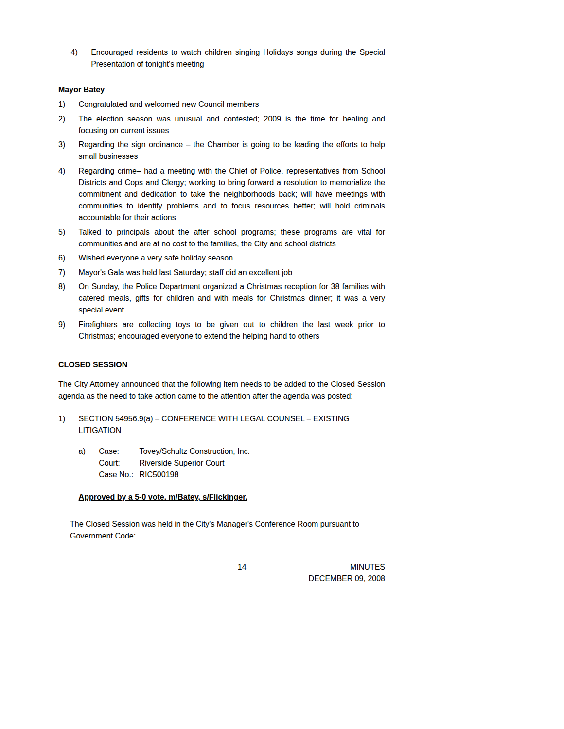4)
Encouraged residents to watch children singing Holidays songs during the Special Presentation of tonight's meeting
Mayor Batey
1)
Congratulated and welcomed new Council members
2)
The election season was unusual and contested; 2009 is the time for healing and focusing on current issues
3)
Regarding the sign ordinance – the Chamber is going to be leading the efforts to help small businesses
4)
Regarding crime– had a meeting with the Chief of Police, representatives from School Districts and Cops and Clergy; working to bring forward a resolution to memorialize the commitment and dedication to take the neighborhoods back; will have meetings with communities to identify problems and to focus resources better; will hold criminals accountable for their actions
5)
Talked to principals about the after school programs; these programs are vital for communities and are at no cost to the families, the City and school districts
6)
Wished everyone a very safe holiday season
7)
Mayor's Gala was held last Saturday; staff did an excellent job
8)
On Sunday, the Police Department organized a Christmas reception for 38 families with catered meals, gifts for children and with meals for Christmas dinner; it was a very special event
9)
Firefighters are collecting toys to be given out to children the last week prior to Christmas; encouraged everyone to extend the helping hand to others
CLOSED SESSION
The City Attorney announced that the following item needs to be added to the Closed Session agenda as the need to take action came to the attention after the agenda was posted:
1)
SECTION 54956.9(a) – CONFERENCE WITH LEGAL COUNSEL – EXISTING LITIGATION
a)
Case:
Tovey/Schultz Construction, Inc.
Court:
Riverside Superior Court
Case No.:
RIC500198
Approved by a 5-0 vote. m/Batey, s/Flickinger.
The Closed Session was held in the City's Manager's Conference Room pursuant to Government Code:
14
MINUTES
DECEMBER 09, 2008